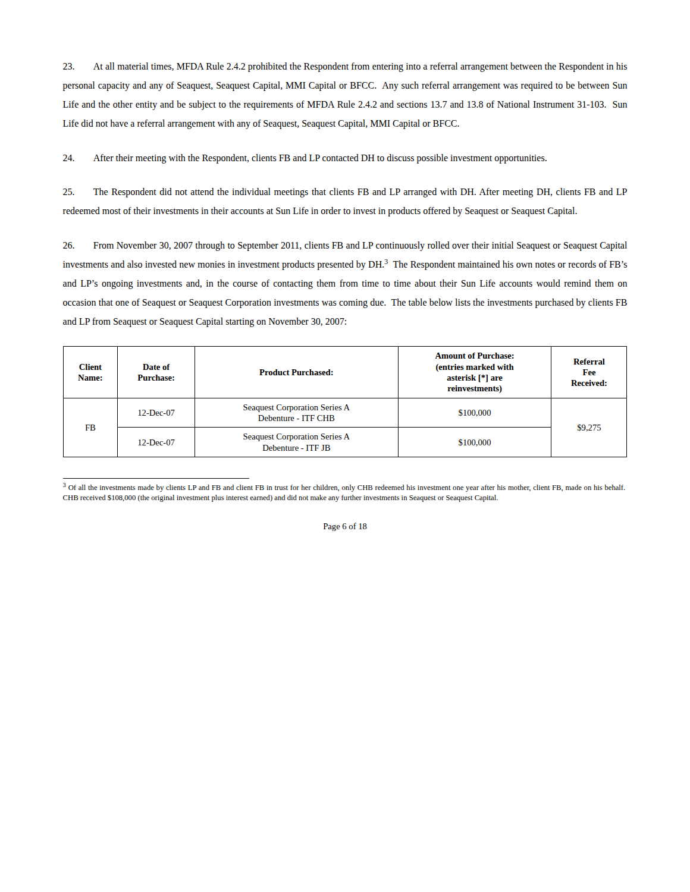23. At all material times, MFDA Rule 2.4.2 prohibited the Respondent from entering into a referral arrangement between the Respondent in his personal capacity and any of Seaquest, Seaquest Capital, MMI Capital or BFCC. Any such referral arrangement was required to be between Sun Life and the other entity and be subject to the requirements of MFDA Rule 2.4.2 and sections 13.7 and 13.8 of National Instrument 31-103. Sun Life did not have a referral arrangement with any of Seaquest, Seaquest Capital, MMI Capital or BFCC.
24. After their meeting with the Respondent, clients FB and LP contacted DH to discuss possible investment opportunities.
25. The Respondent did not attend the individual meetings that clients FB and LP arranged with DH. After meeting DH, clients FB and LP redeemed most of their investments in their accounts at Sun Life in order to invest in products offered by Seaquest or Seaquest Capital.
26. From November 30, 2007 through to September 2011, clients FB and LP continuously rolled over their initial Seaquest or Seaquest Capital investments and also invested new monies in investment products presented by DH.3 The Respondent maintained his own notes or records of FB’s and LP’s ongoing investments and, in the course of contacting them from time to time about their Sun Life accounts would remind them on occasion that one of Seaquest or Seaquest Corporation investments was coming due. The table below lists the investments purchased by clients FB and LP from Seaquest or Seaquest Capital starting on November 30, 2007:
| Client Name: | Date of Purchase: | Product Purchased: | Amount of Purchase: (entries marked with asterisk [*] are reinvestments) | Referral Fee Received: |
| --- | --- | --- | --- | --- |
| FB | 12-Dec-07 | Seaquest Corporation Series A Debenture - ITF CHB | $100,000 | $9,275 |
| 12-Dec-07 | Seaquest Corporation Series A Debenture - ITF JB | $100,000 |
3 Of all the investments made by clients LP and FB and client FB in trust for her children, only CHB redeemed his investment one year after his mother, client FB, made on his behalf. CHB received $108,000 (the original investment plus interest earned) and did not make any further investments in Seaquest or Seaquest Capital.
Page 6 of 18